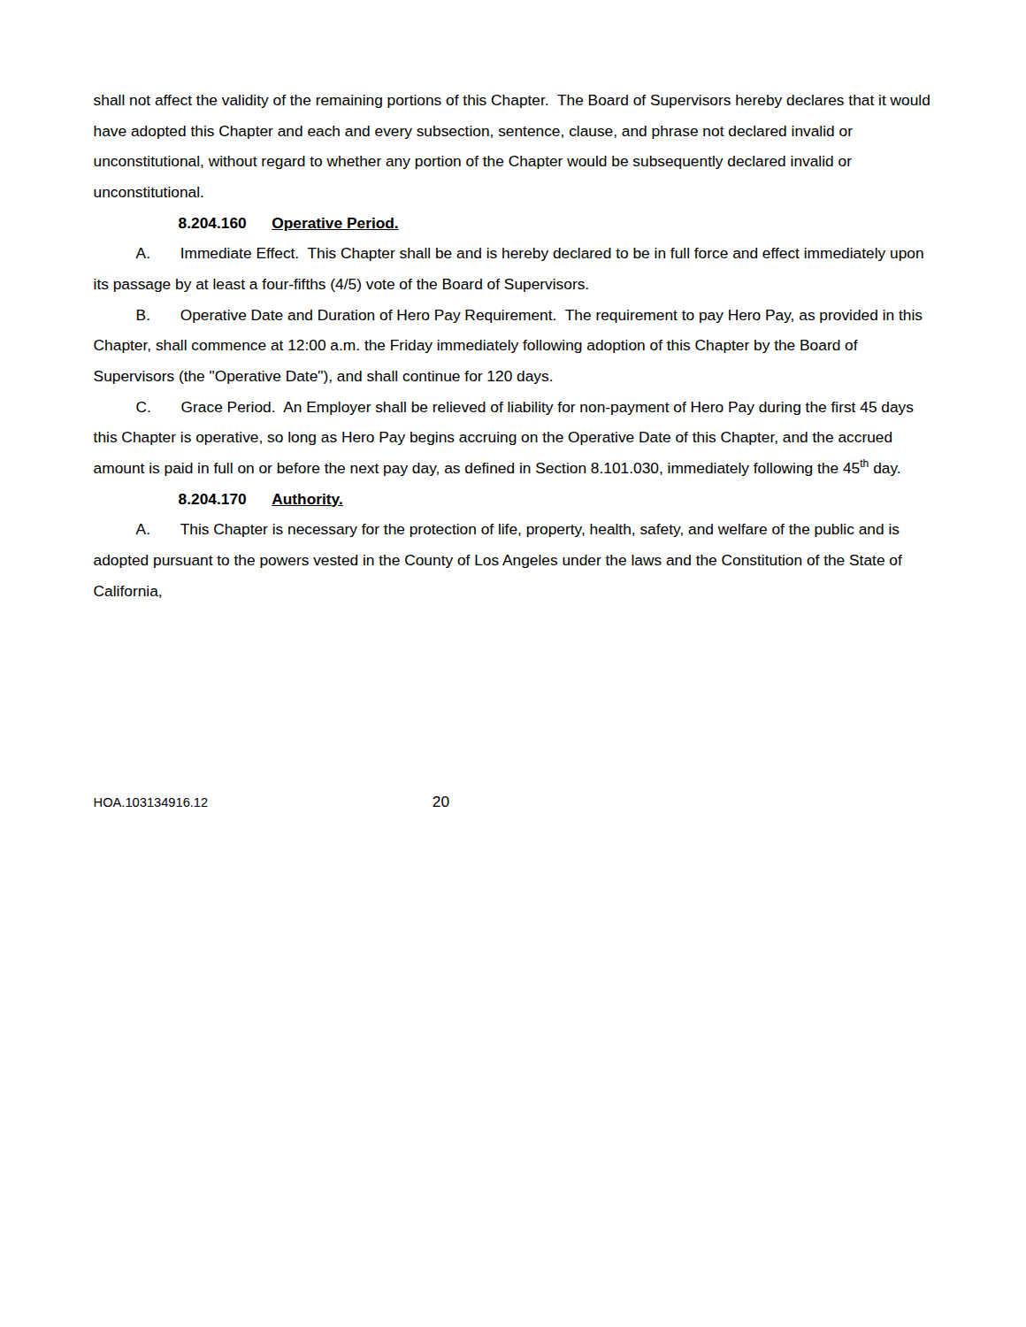shall not affect the validity of the remaining portions of this Chapter. The Board of Supervisors hereby declares that it would have adopted this Chapter and each and every subsection, sentence, clause, and phrase not declared invalid or unconstitutional, without regard to whether any portion of the Chapter would be subsequently declared invalid or unconstitutional.
8.204.160 Operative Period.
A. Immediate Effect. This Chapter shall be and is hereby declared to be in full force and effect immediately upon its passage by at least a four-fifths (4/5) vote of the Board of Supervisors.
B. Operative Date and Duration of Hero Pay Requirement. The requirement to pay Hero Pay, as provided in this Chapter, shall commence at 12:00 a.m. the Friday immediately following adoption of this Chapter by the Board of Supervisors (the "Operative Date"), and shall continue for 120 days.
C. Grace Period. An Employer shall be relieved of liability for non-payment of Hero Pay during the first 45 days this Chapter is operative, so long as Hero Pay begins accruing on the Operative Date of this Chapter, and the accrued amount is paid in full on or before the next pay day, as defined in Section 8.101.030, immediately following the 45th day.
8.204.170 Authority.
A. This Chapter is necessary for the protection of life, property, health, safety, and welfare of the public and is adopted pursuant to the powers vested in the County of Los Angeles under the laws and the Constitution of the State of California,
HOA.103134916.12 20